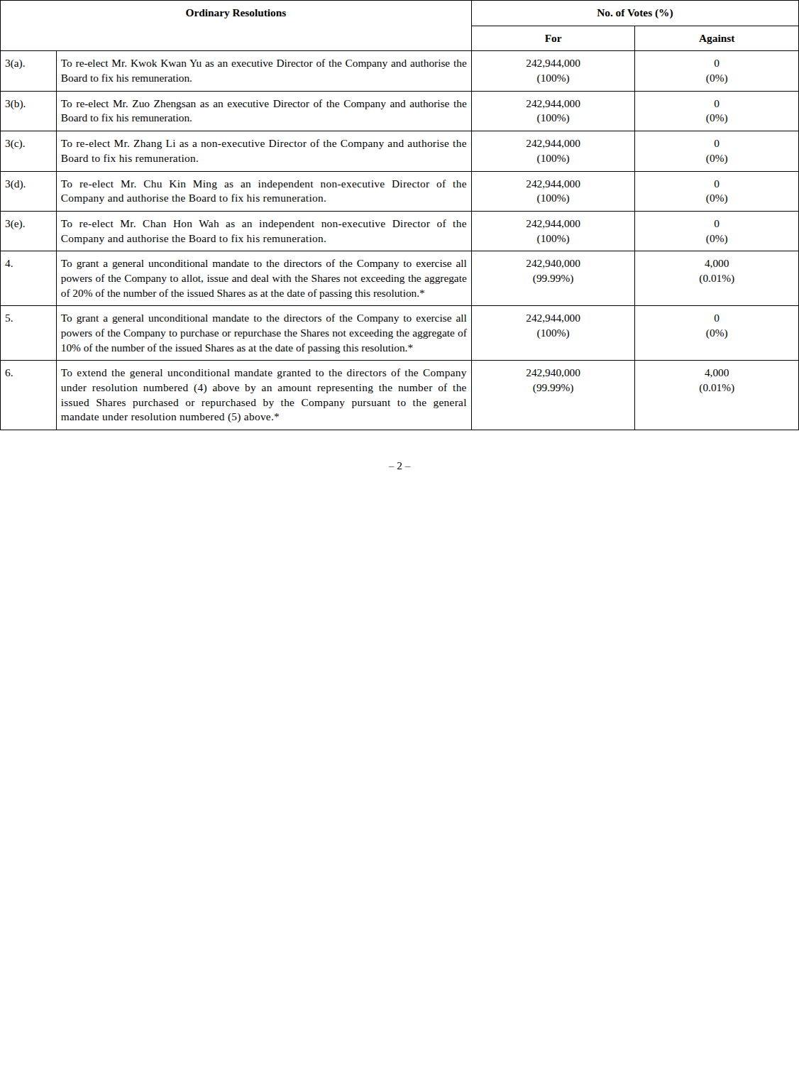| Ordinary Resolutions | No. of Votes (%) |
| --- | --- |
| For | Against |
| 3(a). | To re-elect Mr. Kwok Kwan Yu as an executive Director of the Company and authorise the Board to fix his remuneration. | 242,944,000 (100%) | 0 (0%) |
| 3(b). | To re-elect Mr. Zuo Zhengsan as an executive Director of the Company and authorise the Board to fix his remuneration. | 242,944,000 (100%) | 0 (0%) |
| 3(c). | To re-elect Mr. Zhang Li as a non-executive Director of the Company and authorise the Board to fix his remuneration. | 242,944,000 (100%) | 0 (0%) |
| 3(d). | To re-elect Mr. Chu Kin Ming as an independent non-executive Director of the Company and authorise the Board to fix his remuneration. | 242,944,000 (100%) | 0 (0%) |
| 3(e). | To re-elect Mr. Chan Hon Wah as an independent non-executive Director of the Company and authorise the Board to fix his remuneration. | 242,944,000 (100%) | 0 (0%) |
| 4. | To grant a general unconditional mandate to the directors of the Company to exercise all powers of the Company to allot, issue and deal with the Shares not exceeding the aggregate of 20% of the number of the issued Shares as at the date of passing this resolution.* | 242,940,000 (99.99%) | 4,000 (0.01%) |
| 5. | To grant a general unconditional mandate to the directors of the Company to exercise all powers of the Company to purchase or repurchase the Shares not exceeding the aggregate of 10% of the number of the issued Shares as at the date of passing this resolution.* | 242,944,000 (100%) | 0 (0%) |
| 6. | To extend the general unconditional mandate granted to the directors of the Company under resolution numbered (4) above by an amount representing the number of the issued Shares purchased or repurchased by the Company pursuant to the general mandate under resolution numbered (5) above.* | 242,940,000 (99.99%) | 4,000 (0.01%) |
– 2 –